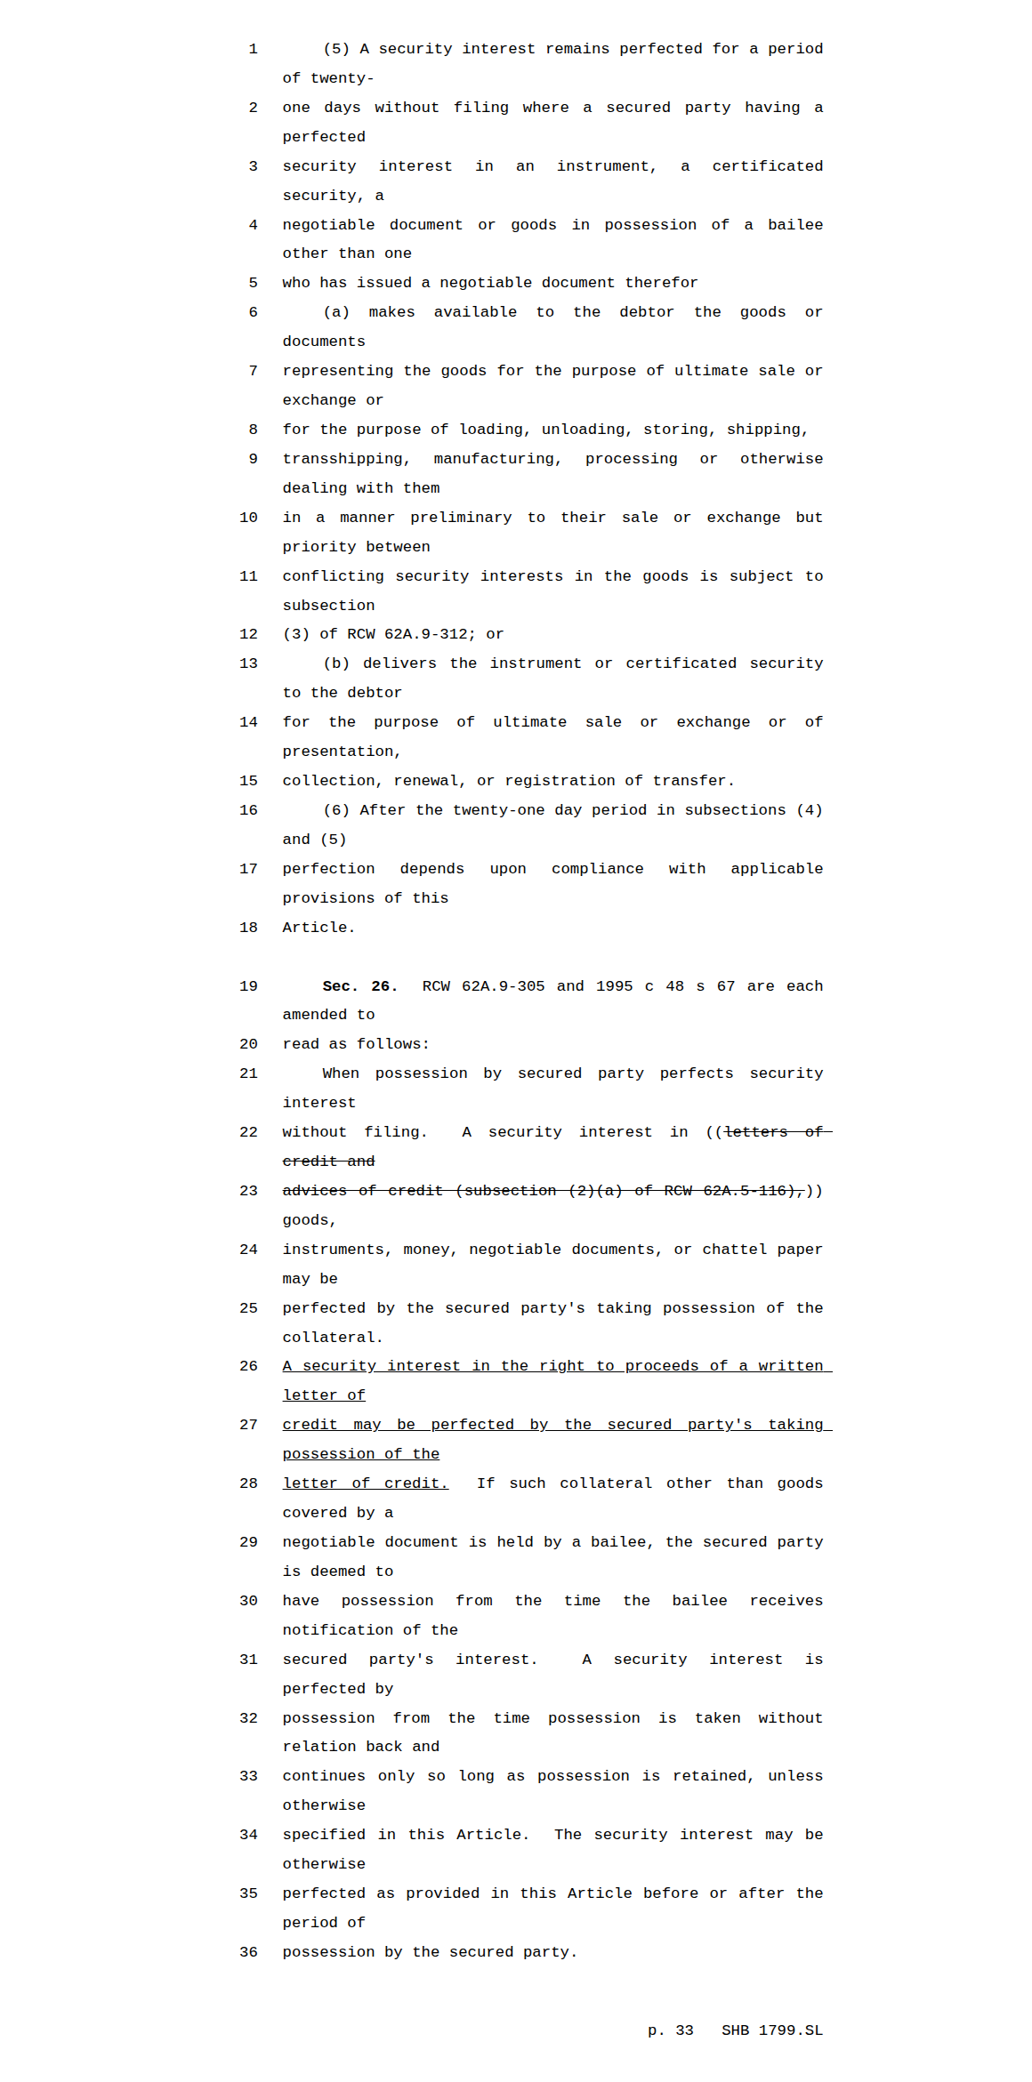1 (5) A security interest remains perfected for a period of twenty-
2 one days without filing where a secured party having a perfected
3 security interest in an instrument, a certificated security, a
4 negotiable document or goods in possession of a bailee other than one
5 who has issued a negotiable document therefor
6 (a) makes available to the debtor the goods or documents
7 representing the goods for the purpose of ultimate sale or exchange or
8 for the purpose of loading, unloading, storing, shipping,
9 transshipping, manufacturing, processing or otherwise dealing with them
10 in a manner preliminary to their sale or exchange but priority between
11 conflicting security interests in the goods is subject to subsection
12(3) of RCW 62A.9-312; or
13 (b) delivers the instrument or certificated security to the debtor
14 for the purpose of ultimate sale or exchange or of presentation,
15 collection, renewal, or registration of transfer.
16 (6) After the twenty-one day period in subsections (4) and (5)
17 perfection depends upon compliance with applicable provisions of this
18 Article.
19 Sec. 26. RCW 62A.9-305 and 1995 c 48 s 67 are each amended to
20 read as follows:
21 When possession by secured party perfects security interest
22 without filing. A security interest in ((letters of credit and
23 advices of credit (subsection (2)(a) of RCW 62A.5-116),)) goods,
24 instruments, money, negotiable documents, or chattel paper may be
25 perfected by the secured party's taking possession of the collateral.
26 A security interest in the right to proceeds of a written letter of
27 credit may be perfected by the secured party's taking possession of the
28 letter of credit. If such collateral other than goods covered by a
29 negotiable document is held by a bailee, the secured party is deemed to
30 have possession from the time the bailee receives notification of the
31 secured party's interest. A security interest is perfected by
32 possession from the time possession is taken without relation back and
33 continues only so long as possession is retained, unless otherwise
34 specified in this Article. The security interest may be otherwise
35 perfected as provided in this Article before or after the period of
36 possession by the secured party.
p. 33 SHB 1799.SL